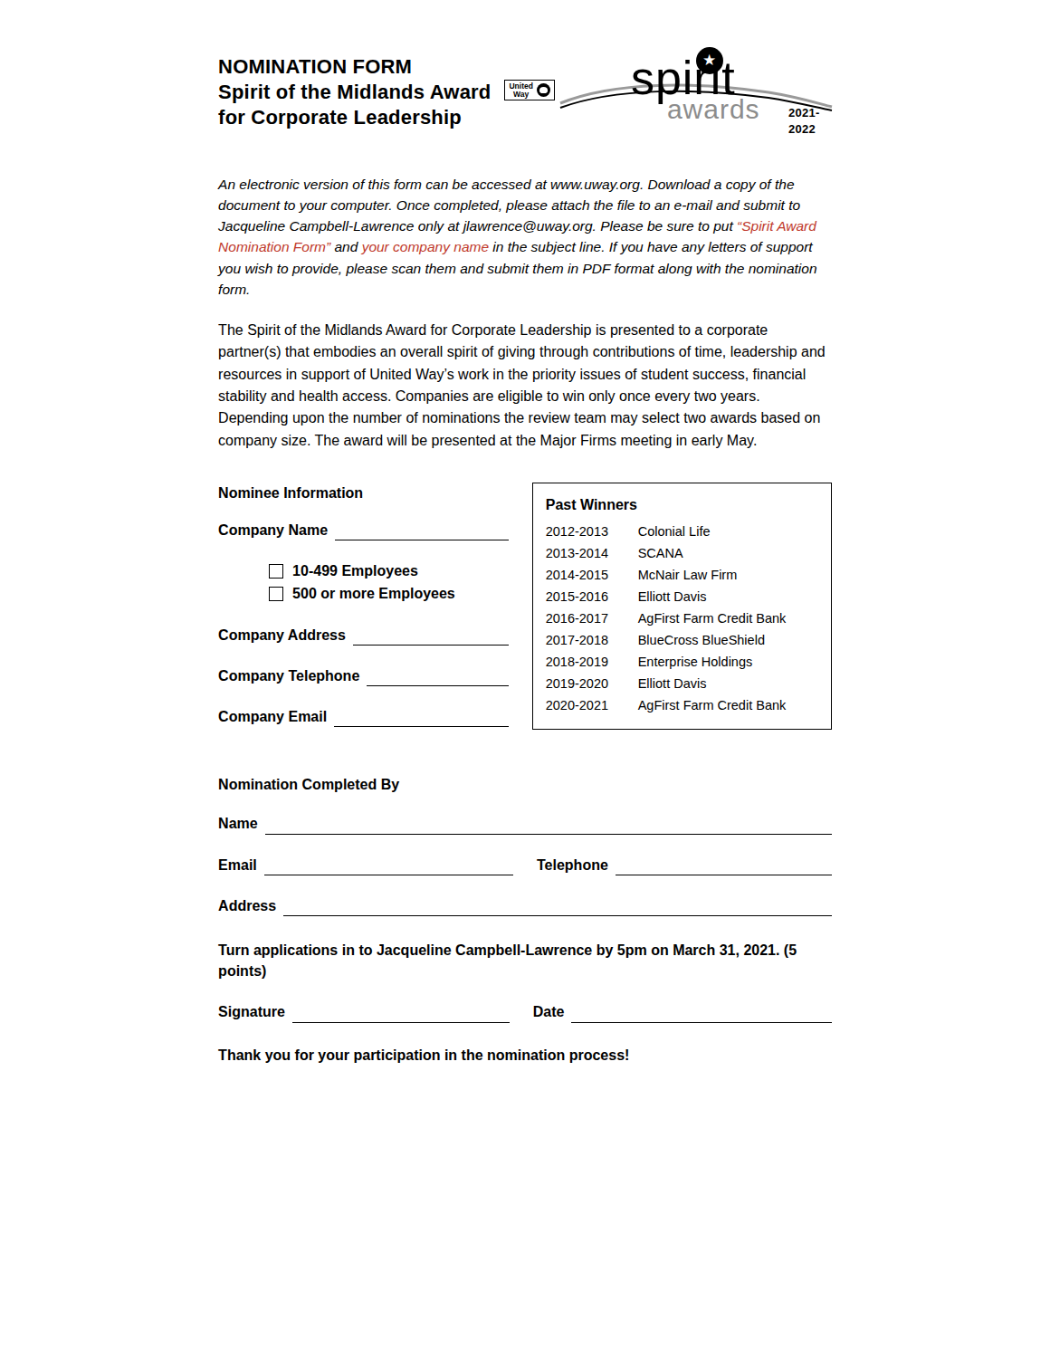Nomination Form Spirit of the Midlands Award for Corporate Leadership
United
Way
spirit
awards
2021-2022
An electronic version of this form can be accessed at www.uway.org. Download a copy of the document to your computer. Once completed, please attach the file to an e-mail and submit to Jacqueline Campbell-Lawrence only at jlawrence@uway.org. Please be sure to put “Spirit Award Nomination Form” and your company name in the subject line. If you have any letters of support you wish to provide, please scan them and submit them in PDF format along with the nomination form.
The Spirit of the Midlands Award for Corporate Leadership is presented to a corporate partner(s) that embodies an overall spirit of giving through contributions of time, leadership and resources in support of United Way’s work in the priority issues of student success, financial stability and health access. Companies are eligible to win only once every two years. Depending upon the number of nominations the review team may select two awards based on company size. The award will be presented at the Major Firms meeting in early May.
Nominee Information
Company Name
10-499 Employees
500 or more Employees
Company Address
Company Telephone
Company Email
Past Winners
| 2012-2013 | Colonial Life |
| 2013-2014 | SCANA |
| 2014-2015 | McNair Law Firm |
| 2015-2016 | Elliott Davis |
| 2016-2017 | AgFirst Farm Credit Bank |
| 2017-2018 | BlueCross BlueShield |
| 2018-2019 | Enterprise Holdings |
| 2019-2020 | Elliott Davis |
| 2020-2021 | AgFirst Farm Credit Bank |
Nomination Completed By
Name
Email
Telephone
Address
Turn applications in to Jacqueline Campbell-Lawrence by 5pm on March 31, 2021. (5 points)
Signature
Date
Thank you for your participation in the nomination process!